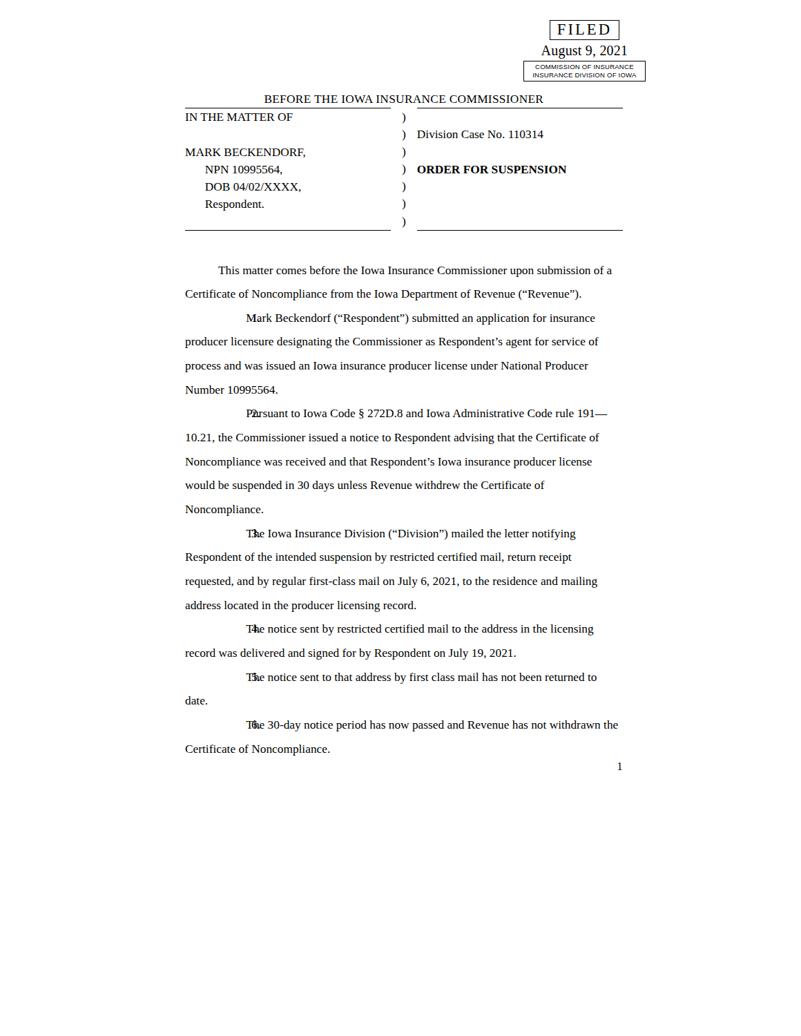FILED
August 9, 2021
COMMISSION OF INSURANCE
INSURANCE DIVISION OF IOWA
BEFORE THE IOWA INSURANCE COMMISSIONER
| IN THE MATTER OF MARK BECKENDORF, NPN 10995564, DOB 04/02/XXXX, Respondent. | ) ) ) ) ) ) ) | Division Case No. 110314 ORDER FOR SUSPENSION |
This matter comes before the Iowa Insurance Commissioner upon submission of a Certificate of Noncompliance from the Iowa Department of Revenue (“Revenue”).
1. Mark Beckendorf (“Respondent”) submitted an application for insurance producer licensure designating the Commissioner as Respondent’s agent for service of process and was issued an Iowa insurance producer license under National Producer Number 10995564.
2. Pursuant to Iowa Code § 272D.8 and Iowa Administrative Code rule 191—10.21, the Commissioner issued a notice to Respondent advising that the Certificate of Noncompliance was received and that Respondent’s Iowa insurance producer license would be suspended in 30 days unless Revenue withdrew the Certificate of Noncompliance.
3. The Iowa Insurance Division (“Division”) mailed the letter notifying Respondent of the intended suspension by restricted certified mail, return receipt requested, and by regular first-class mail on July 6, 2021, to the residence and mailing address located in the producer licensing record.
4. The notice sent by restricted certified mail to the address in the licensing record was delivered and signed for by Respondent on July 19, 2021.
5. The notice sent to that address by first class mail has not been returned to date.
6. The 30-day notice period has now passed and Revenue has not withdrawn the Certificate of Noncompliance.
1